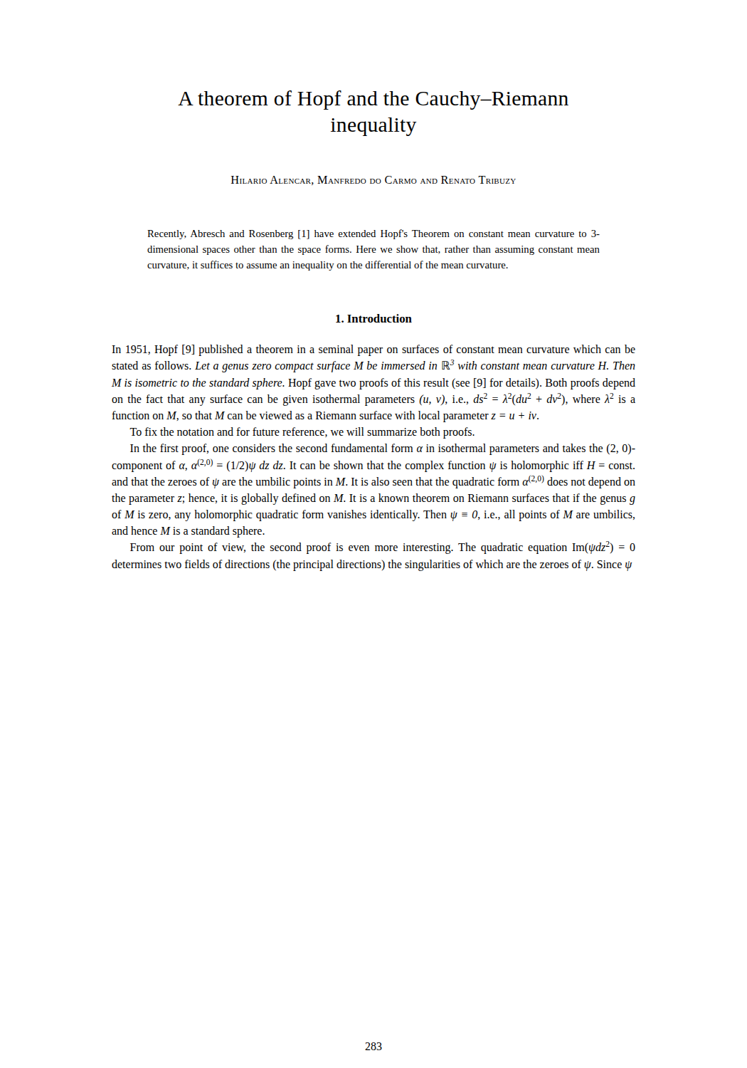A theorem of Hopf and the Cauchy–Riemann
inequality
Hilario Alencar, Manfredo do Carmo and Renato Tribuzy
Recently, Abresch and Rosenberg [1] have extended Hopf's Theorem on constant mean curvature to 3-dimensional spaces other than the space forms. Here we show that, rather than assuming constant mean curvature, it suffices to assume an inequality on the differential of the mean curvature.
1. Introduction
In 1951, Hopf [9] published a theorem in a seminal paper on surfaces of constant mean curvature which can be stated as follows. Let a genus zero compact surface M be immersed in ℝ3 with constant mean curvature H. Then M is isometric to the standard sphere. Hopf gave two proofs of this result (see [9] for details). Both proofs depend on the fact that any surface can be given isothermal parameters (u, v), i.e., ds2 = λ2(du2 + dv2), where λ2 is a function on M, so that M can be viewed as a Riemann surface with local parameter z = u + iv.
To fix the notation and for future reference, we will summarize both proofs.
In the first proof, one considers the second fundamental form α in isothermal parameters and takes the (2, 0)-component of α, α(2,0) = (1/2)ψ dz dz. It can be shown that the complex function ψ is holomorphic iff H = const. and that the zeroes of ψ are the umbilic points in M. It is also seen that the quadratic form α(2,0) does not depend on the parameter z; hence, it is globally defined on M. It is a known theorem on Riemann surfaces that if the genus g of M is zero, any holomorphic quadratic form vanishes identically. Then ψ ≡ 0, i.e., all points of M are umbilics, and hence M is a standard sphere.
From our point of view, the second proof is even more interesting. The quadratic equation Im(ψdz2) = 0 determines two fields of directions (the principal directions) the singularities of which are the zeroes of ψ. Since ψ
283